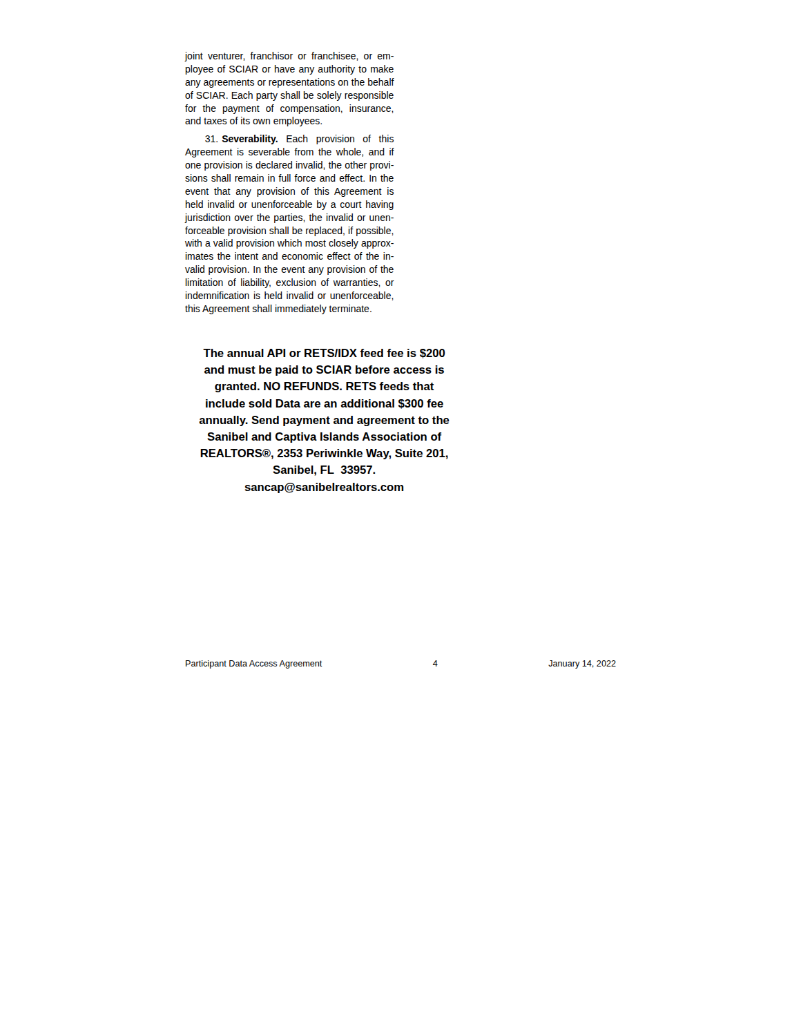joint venturer, franchisor or franchisee, or employee of SCIAR or have any authority to make any agreements or representations on the behalf of SCIAR. Each party shall be solely responsible for the payment of compensation, insurance, and taxes of its own employees.
31. Severability. Each provision of this Agreement is severable from the whole, and if one provision is declared invalid, the other provisions shall remain in full force and effect. In the event that any provision of this Agreement is held invalid or unenforceable by a court having jurisdiction over the parties, the invalid or unenforceable provision shall be replaced, if possible, with a valid provision which most closely approximates the intent and economic effect of the invalid provision. In the event any provision of the limitation of liability, exclusion of warranties, or indemnification is held invalid or unenforceable, this Agreement shall immediately terminate.
The annual API or RETS/IDX feed fee is $200 and must be paid to SCIAR before access is granted. NO REFUNDS. RETS feeds that include sold Data are an additional $300 fee annually. Send payment and agreement to the Sanibel and Captiva Islands Association of REALTORS®, 2353 Periwinkle Way, Suite 201, Sanibel, FL 33957.
sancap@sanibelrealtors.com
Participant Data Access Agreement
4
January 14, 2022